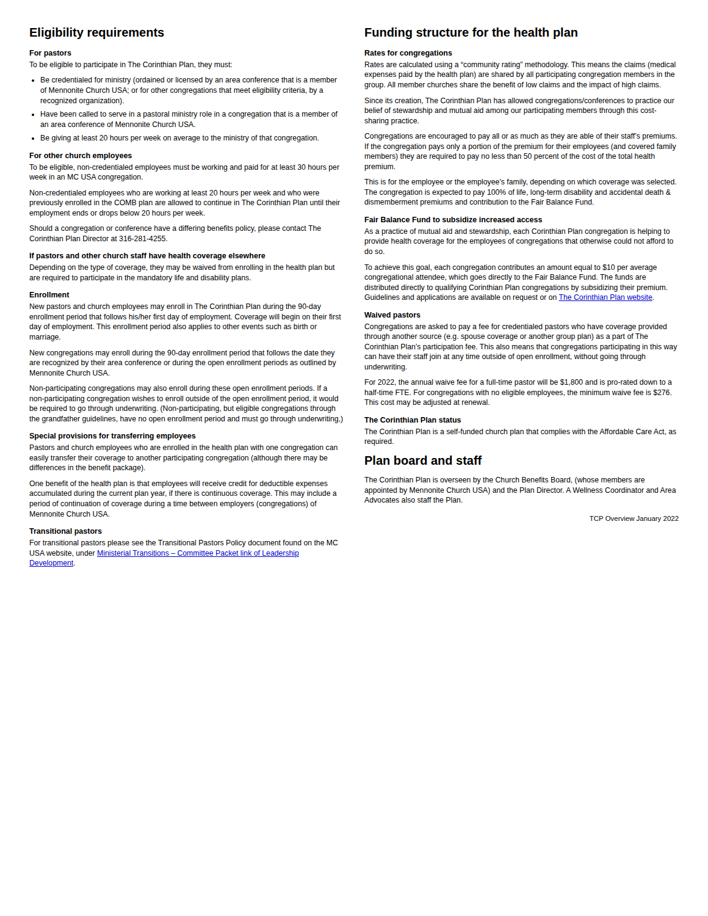Eligibility requirements
For pastors
To be eligible to participate in The Corinthian Plan, they must:
Be credentialed for ministry (ordained or licensed by an area conference that is a member of Mennonite Church USA; or for other congregations that meet eligibility criteria, by a recognized organization).
Have been called to serve in a pastoral ministry role in a congregation that is a member of an area conference of Mennonite Church USA.
Be giving at least 20 hours per week on average to the ministry of that congregation.
For other church employees
To be eligible, non-credentialed employees must be working and paid for at least 30 hours per week in an MC USA congregation.
Non-credentialed employees who are working at least 20 hours per week and who were previously enrolled in the COMB plan are allowed to continue in The Corinthian Plan until their employment ends or drops below 20 hours per week.
Should a congregation or conference have a differing benefits policy, please contact The Corinthian Plan Director at 316-281-4255.
If pastors and other church staff have health coverage elsewhere
Depending on the type of coverage, they may be waived from enrolling in the health plan but are required to participate in the mandatory life and disability plans.
Enrollment
New pastors and church employees may enroll in The Corinthian Plan during the 90-day enrollment period that follows his/her first day of employment. Coverage will begin on their first day of employment. This enrollment period also applies to other events such as birth or marriage.
New congregations may enroll during the 90-day enrollment period that follows the date they are recognized by their area conference or during the open enrollment periods as outlined by Mennonite Church USA.
Non-participating congregations may also enroll during these open enrollment periods. If a non-participating congregation wishes to enroll outside of the open enrollment period, it would be required to go through underwriting. (Non-participating, but eligible congregations through the grandfather guidelines, have no open enrollment period and must go through underwriting,)
Special provisions for transferring employees
Pastors and church employees who are enrolled in the health plan with one congregation can easily transfer their coverage to another participating congregation (although there may be differences in the benefit package).
One benefit of the health plan is that employees will receive credit for deductible expenses accumulated during the current plan year, if there is continuous coverage. This may include a period of continuation of coverage during a time between employers (congregations) of Mennonite Church USA.
Transitional pastors
For transitional pastors please see the Transitional Pastors Policy document found on the MC USA website, under Ministerial Transitions – Committee Packet link of Leadership Development.
Funding structure for the health plan
Rates for congregations
Rates are calculated using a “community rating” methodology. This means the claims (medical expenses paid by the health plan) are shared by all participating congregation members in the group. All member churches share the benefit of low claims and the impact of high claims.
Since its creation, The Corinthian Plan has allowed congregations/conferences to practice our belief of stewardship and mutual aid among our participating members through this cost-sharing practice.
Congregations are encouraged to pay all or as much as they are able of their staff’s premiums. If the congregation pays only a portion of the premium for their employees (and covered family members) they are required to pay no less than 50 percent of the cost of the total health premium.
This is for the employee or the employee’s family, depending on which coverage was selected. The congregation is expected to pay 100% of life, long-term disability and accidental death & dismemberment premiums and contribution to the Fair Balance Fund.
Fair Balance Fund to subsidize increased access
As a practice of mutual aid and stewardship, each Corinthian Plan congregation is helping to provide health coverage for the employees of congregations that otherwise could not afford to do so.
To achieve this goal, each congregation contributes an amount equal to $10 per average congregational attendee, which goes directly to the Fair Balance Fund. The funds are distributed directly to qualifying Corinthian Plan congregations by subsidizing their premium. Guidelines and applications are available on request or on The Corinthian Plan website.
Waived pastors
Congregations are asked to pay a fee for credentialed pastors who have coverage provided through another source (e.g. spouse coverage or another group plan) as a part of The Corinthian Plan’s participation fee. This also means that congregations participating in this way can have their staff join at any time outside of open enrollment, without going through underwriting.
For 2022, the annual waive fee for a full-time pastor will be $1,800 and is pro-rated down to a half-time FTE. For congregations with no eligible employees, the minimum waive fee is $276. This cost may be adjusted at renewal.
The Corinthian Plan status
The Corinthian Plan is a self-funded church plan that complies with the Affordable Care Act, as required.
Plan board and staff
The Corinthian Plan is overseen by the Church Benefits Board, (whose members are appointed by Mennonite Church USA) and the Plan Director. A Wellness Coordinator and Area Advocates also staff the Plan.
TCP Overview January 2022